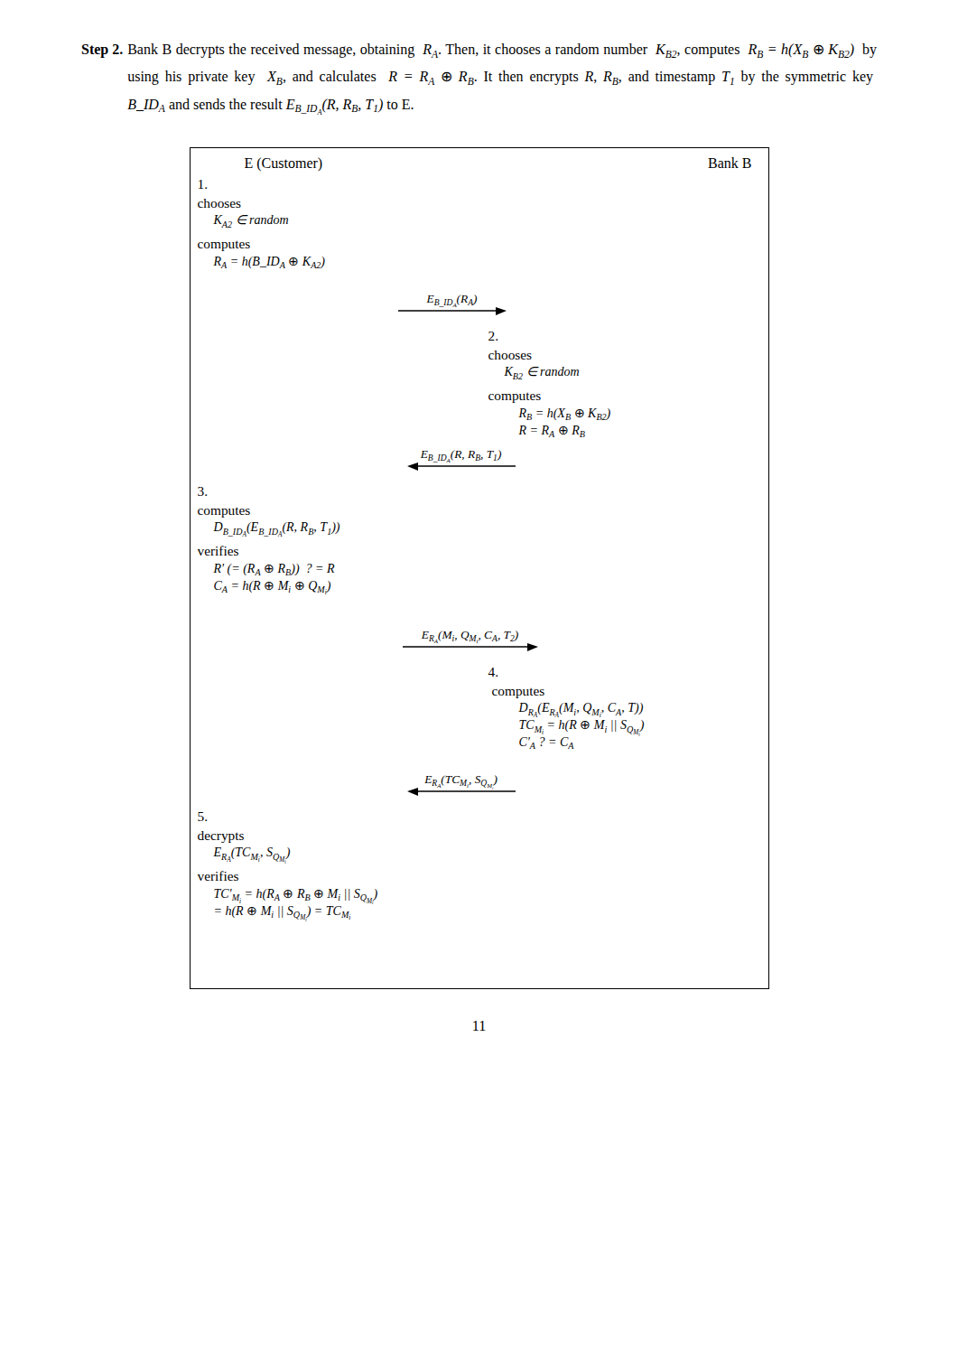Step 2. Bank B decrypts the received message, obtaining RA. Then, it chooses a random number KB2, computes RB = h(XB KB2) by using his private key XB, and calculates R = RA RB. It then encrypts R, RB, and timestamp T1 by the symmetric key B_IDA and sends the result EB_IDA(R, RB, T1) to E.
E (Customer) Bank B
1.
chooses
KA2 ∈ random
computes
RA = h(B_IDA KA2)
EB_IDA(RA)
2.
chooses
KB2 ∈ random
computes
RB = h(XB KB2)
R = RA RB
EB_IDA(R, RB, T1)
3.
computes
DB_IDA(EB_IDA(R, RB, T1))
verifies
R' (= (RA RB)) ? = R
CA = h(R Mi QMi)
ERA(Mi, QMi, CA, T2)
4.
computes
DRA(ERA(Mi, QMi, CA, T))
TCMi = h(R Mi || SQMi)
C'A ? = CA
ERA(TCMi, SQMi)
5.
decrypts
ERA(TCMi, SQMi)
verifies
TC'Mi = h(RA RB Mi || SQMi)
= h(R Mi || SQMi) = TCMi
11